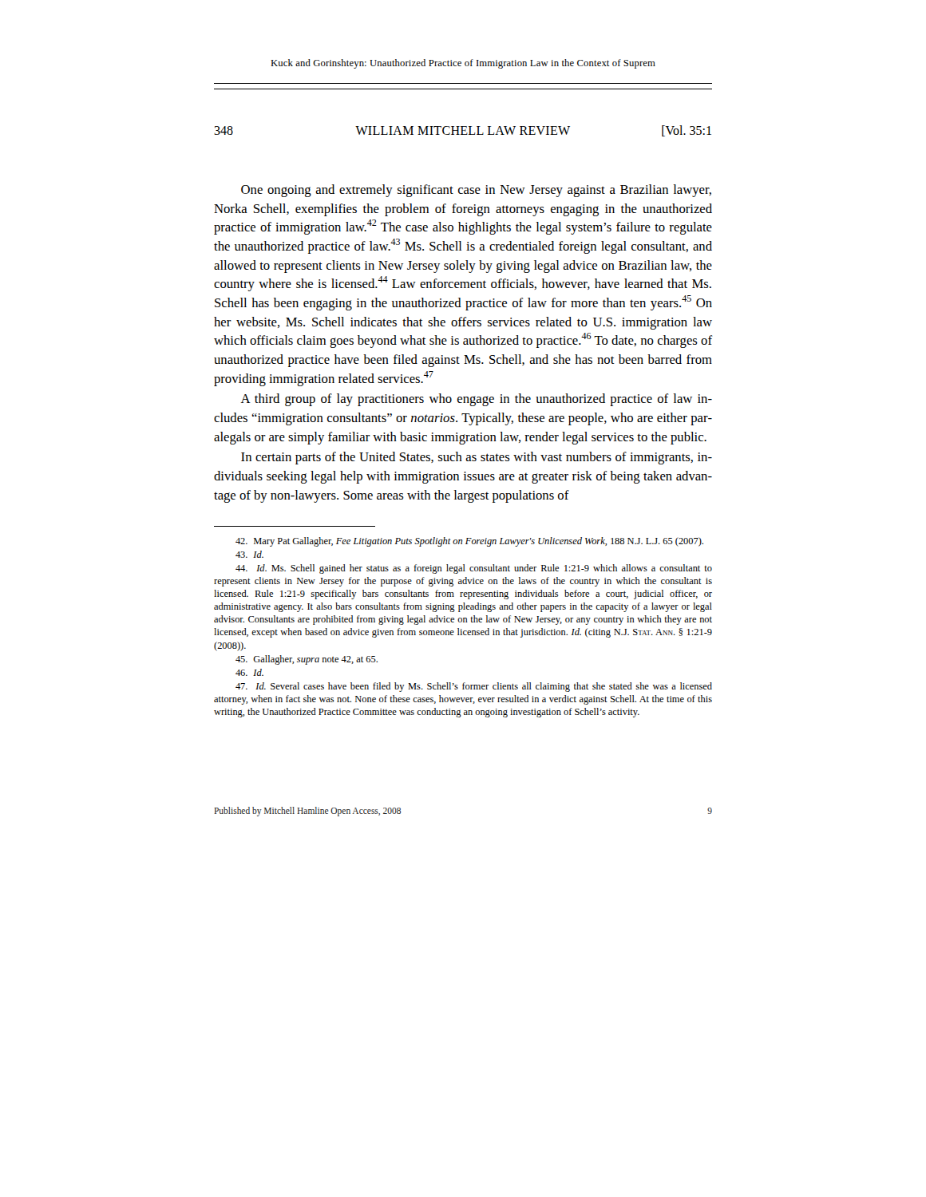Kuck and Gorinshteyn: Unauthorized Practice of Immigration Law in the Context of Suprem
348 WILLIAM MITCHELL LAW REVIEW [Vol. 35:1
One ongoing and extremely significant case in New Jersey against a Brazilian lawyer, Norka Schell, exemplifies the problem of foreign attorneys engaging in the unauthorized practice of immigration law.42 The case also highlights the legal system’s failure to regulate the unauthorized practice of law.43 Ms. Schell is a credentialed foreign legal consultant, and allowed to represent clients in New Jersey solely by giving legal advice on Brazilian law, the country where she is licensed.44 Law enforcement officials, however, have learned that Ms. Schell has been engaging in the unauthorized practice of law for more than ten years.45 On her website, Ms. Schell indicates that she offers services related to U.S. immigration law which officials claim goes beyond what she is authorized to practice.46 To date, no charges of unauthorized practice have been filed against Ms. Schell, and she has not been barred from providing immigration related services.47
A third group of lay practitioners who engage in the unauthorized practice of law includes “immigration consultants” or notarios. Typically, these are people, who are either paralegals or are simply familiar with basic immigration law, render legal services to the public.
In certain parts of the United States, such as states with vast numbers of immigrants, individuals seeking legal help with immigration issues are at greater risk of being taken advantage of by non-lawyers. Some areas with the largest populations of
42. Mary Pat Gallagher, Fee Litigation Puts Spotlight on Foreign Lawyer's Unlicensed Work, 188 N.J. L.J. 65 (2007).
43. Id.
44. Id. Ms. Schell gained her status as a foreign legal consultant under Rule 1:21-9 which allows a consultant to represent clients in New Jersey for the purpose of giving advice on the laws of the country in which the consultant is licensed. Rule 1:21-9 specifically bars consultants from representing individuals before a court, judicial officer, or administrative agency. It also bars consultants from signing pleadings and other papers in the capacity of a lawyer or legal advisor. Consultants are prohibited from giving legal advice on the law of New Jersey, or any country in which they are not licensed, except when based on advice given from someone licensed in that jurisdiction. Id. (citing N.J. Stat. Ann. § 1:21-9 (2008)).
45. Gallagher, supra note 42, at 65.
46. Id.
47. Id. Several cases have been filed by Ms. Schell’s former clients all claiming that she stated she was a licensed attorney, when in fact she was not. None of these cases, however, ever resulted in a verdict against Schell. At the time of this writing, the Unauthorized Practice Committee was conducting an ongoing investigation of Schell’s activity.
Published by Mitchell Hamline Open Access, 2008 9